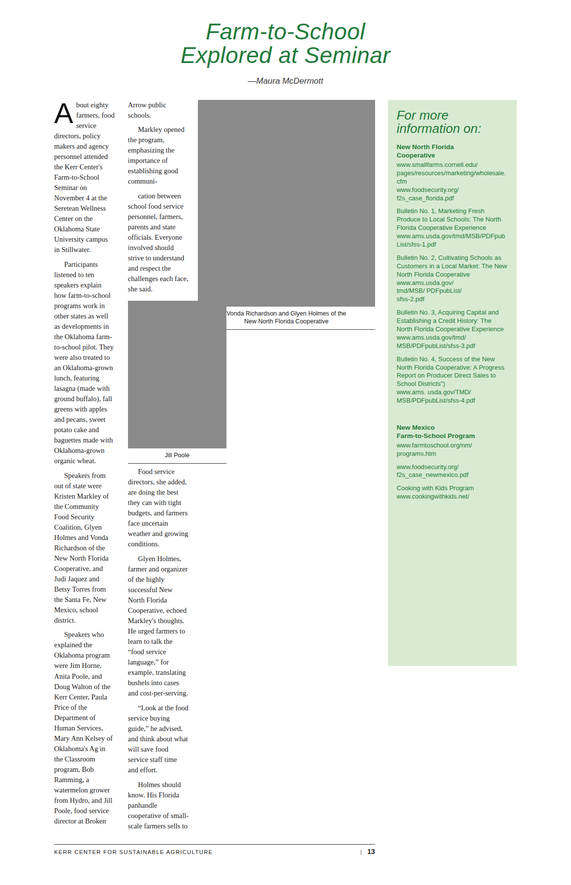Farm-to-School
Explored at Seminar
—Maura McDermott
Vonda Richardson and Glyen Holmes of the
New North Florida Cooperative
About eighty farmers, food service directors, policy makers and agency personnel attended the Kerr Center's Farm-to-School Seminar on November 4 at the Seretean Wellness Center on the Oklahoma State University campus in Stillwater.
Participants listened to ten speakers explain how farm-to-school programs work in other states as well as developments in the Oklahoma farm-to-school pilot. They were also treated to an Oklahoma-grown lunch, featuring lasagna (made with ground buffalo), fall greens with apples and pecans, sweet potato cake and baguettes made with Oklahoma-grown organic wheat.
Speakers from out of state were Kristen Markley of the Community Food Security Coalition, Glyen Holmes and Vonda Richardson of the New North Florida Cooperative, and Judi Jaquez and Betsy Torres from the Santa Fe, New Mexico, school district.
Speakers who explained the Oklahoma program were Jim Horne, Anita Poole, and Doug Walton of the Kerr Center, Paula Price of the Department of Human Services, Mary Ann Kelsey of Oklahoma's Ag in the Classroom program, Bob Ramming, a watermelon grower from Hydro, and Jill Poole, food service director at Broken Arrow public schools.
Markley opened the program, emphasizing the importance of establishing good communi-
cation between school food service personnel, farmers, parents and state officials. Everyone involved should strive to understand and respect the challenges each face, she said.
Jill Poole
Food service directors, she added, are doing the best they can with tight budgets, and farmers face uncertain weather and growing conditions.
Glyen Holmes, farmer and organizer of the highly successful New North Florida Cooperative, echoed Markley's thoughts. He urged farmers to learn to talk the “food service language,” for example, translating bushels into cases and cost-per-serving.
“Look at the food service buying guide,” he advised, and think about what will save food service staff time and effort.
Holmes should know. His Florida panhandle cooperative of small-scale farmers sells to
KERR CENTER FOR SUSTAINABLE AGRICULTURE
|13
For more
information on:
New North Florida
Cooperative
www.smallfarms.cornell.edu/
pages/resources/marketing/wholesale.cfm
www.foodsecurity.org/
f2s_case_florida.pdf
Bulletin No. 1, Marketing Fresh Produce to Local Schools: The North Florida Cooperative Experience
www.ams.usda.gov/tmd/MSB/PDFpubList/sfss-1.pdf
Bulletin No. 2, Cultivating Schools as Customers in a Local Market: The New North Florida Cooperative
www.ams.usda.gov/
tmd/MSB/ PDFpubList/
sfss-2.pdf
Bulletin No. 3, Acquiring Capital and Establishing a Credit History: The North Florida Cooperative Experience
www.ams.usda.gov/tmd/
MSB/PDFpubList/sfss-3.pdf
Bulletin No. 4, Success of the New North Florida Cooperative: A Progress Report on Producer Direct Sales to School Districts")
www.ams. usda.gov/TMD/
MSB/PDFpubList/sfss-4.pdf
New Mexico
Farm-to-School Program
www.farmtoschool.org/nm/
programs.htm
www.foodsecurity.org/
f2s_case_newmexico.pdf
Cooking with Kids Program
www.cookingwithkids.net/